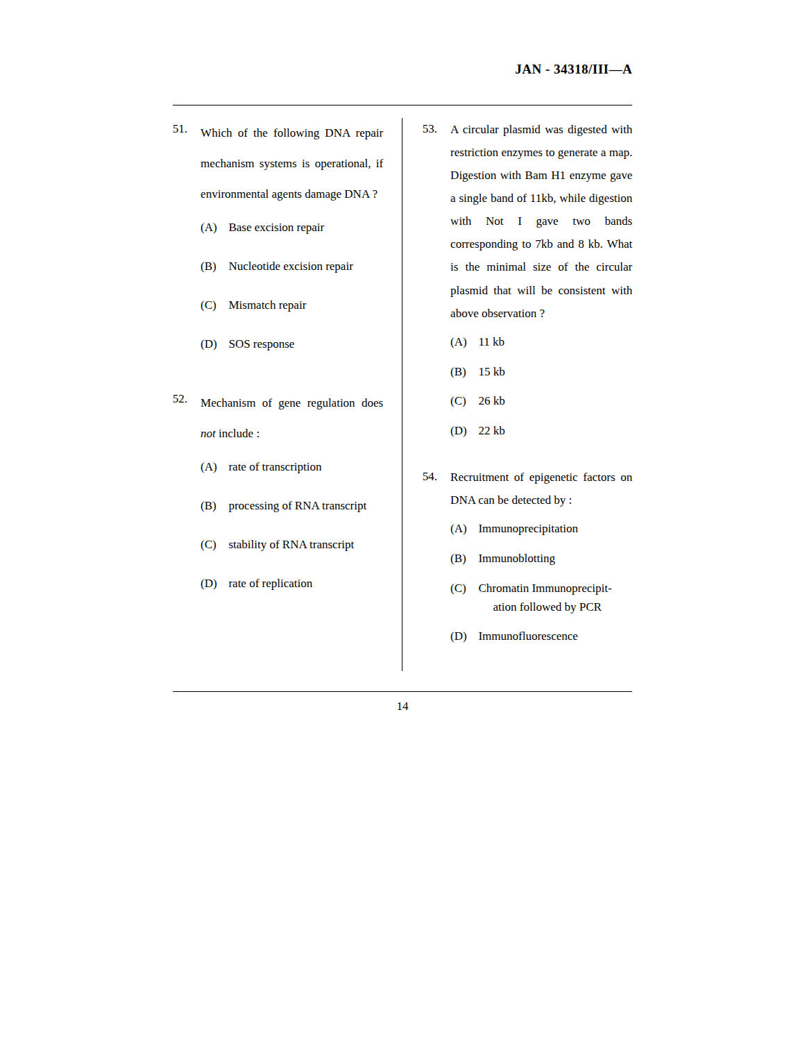JAN - 34318/III—A
51.
Which of the following DNA repair mechanism systems is operational, if environmental agents damage DNA ?
(A) Base excision repair
(B) Nucleotide excision repair
(C) Mismatch repair
(D) SOS response
52.
Mechanism of gene regulation does not include :
(A) rate of transcription
(B) processing of RNA transcript
(C) stability of RNA transcript
(D) rate of replication
53.
A circular plasmid was digested with restriction enzymes to generate a map. Digestion with Bam H1 enzyme gave a single band of 11kb, while digestion with Not I gave two bands corresponding to 7kb and 8 kb. What is the minimal size of the circular plasmid that will be consistent with above observation ?
(A) 11 kb
(B) 15 kb
(C) 26 kb
(D) 22 kb
54.
Recruitment of epigenetic factors on DNA can be detected by :
(A) Immunoprecipitation
(B) Immunoblotting
(C) Chromatin Immunoprecipit-ation followed by PCR
(D) Immunofluorescence
14